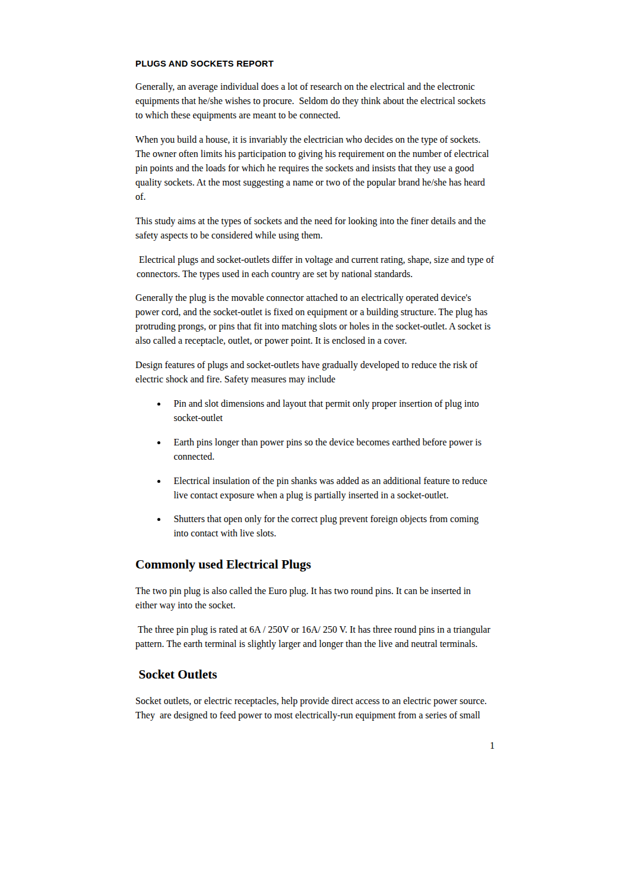PLUGS AND SOCKETS REPORT
Generally, an average individual does a lot of research on the electrical and the electronic equipments that he/she wishes to procure. Seldom do they think about the electrical sockets to which these equipments are meant to be connected.
When you build a house, it is invariably the electrician who decides on the type of sockets. The owner often limits his participation to giving his requirement on the number of electrical pin points and the loads for which he requires the sockets and insists that they use a good quality sockets. At the most suggesting a name or two of the popular brand he/she has heard of.
This study aims at the types of sockets and the need for looking into the finer details and the safety aspects to be considered while using them.
Electrical plugs and socket-outlets differ in voltage and current rating, shape, size and type of connectors. The types used in each country are set by national standards.
Generally the plug is the movable connector attached to an electrically operated device's power cord, and the socket-outlet is fixed on equipment or a building structure. The plug has protruding prongs, or pins that fit into matching slots or holes in the socket-outlet. A socket is also called a receptacle, outlet, or power point. It is enclosed in a cover.
Design features of plugs and socket-outlets have gradually developed to reduce the risk of electric shock and fire. Safety measures may include
Pin and slot dimensions and layout that permit only proper insertion of plug into socket-outlet
Earth pins longer than power pins so the device becomes earthed before power is connected.
Electrical insulation of the pin shanks was added as an additional feature to reduce live contact exposure when a plug is partially inserted in a socket-outlet.
Shutters that open only for the correct plug prevent foreign objects from coming into contact with live slots.
Commonly used Electrical Plugs
The two pin plug is also called the Euro plug. It has two round pins. It can be inserted in either way into the socket.
The three pin plug is rated at 6A / 250V or 16A/ 250 V. It has three round pins in a triangular pattern. The earth terminal is slightly larger and longer than the live and neutral terminals.
Socket Outlets
Socket outlets, or electric receptacles, help provide direct access to an electric power source. They are designed to feed power to most electrically-run equipment from a series of small
1